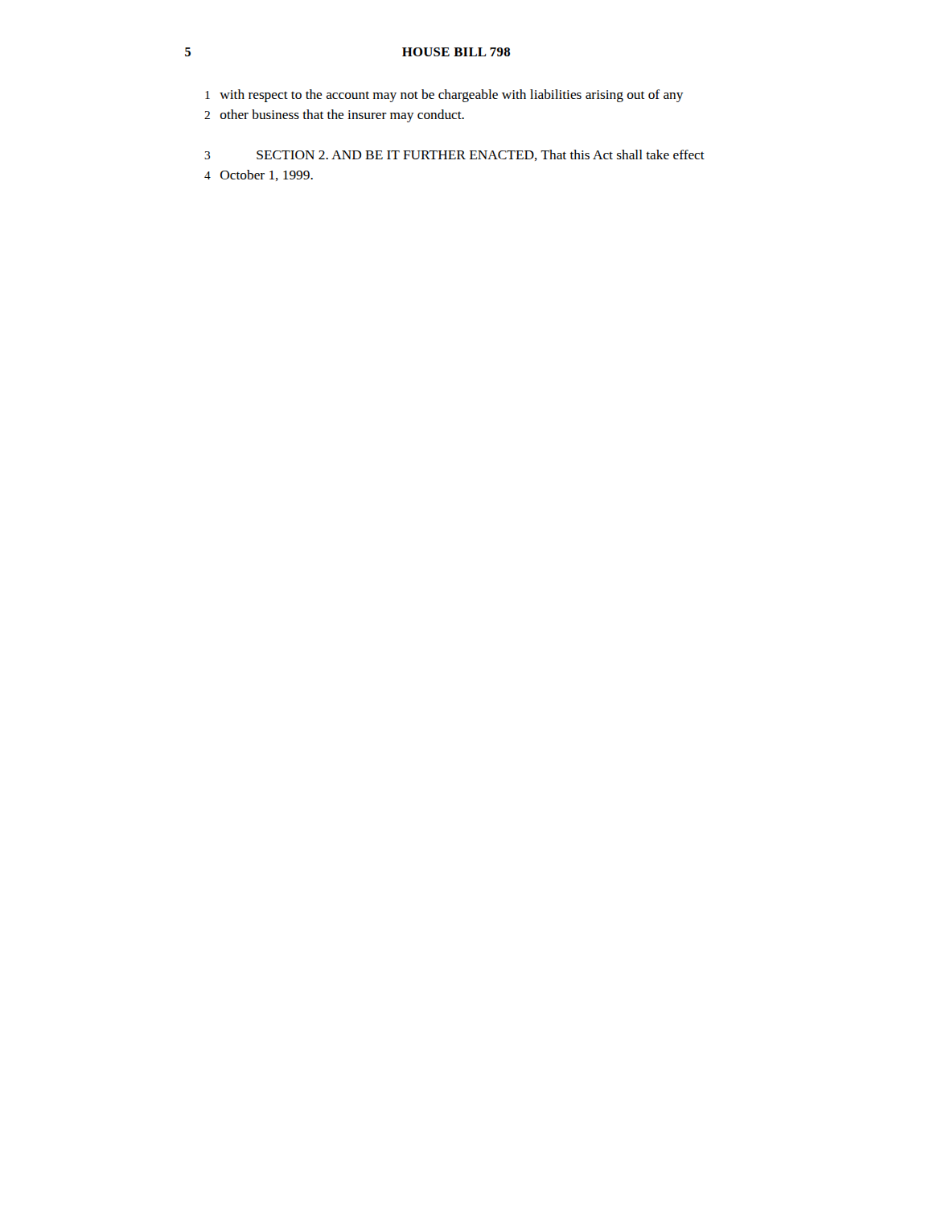5
HOUSE BILL 798
1 with respect to the account may not be chargeable with liabilities arising out of any
2 other business that the insurer may conduct.
3 SECTION 2. AND BE IT FURTHER ENACTED, That this Act shall take effect
4 October 1, 1999.